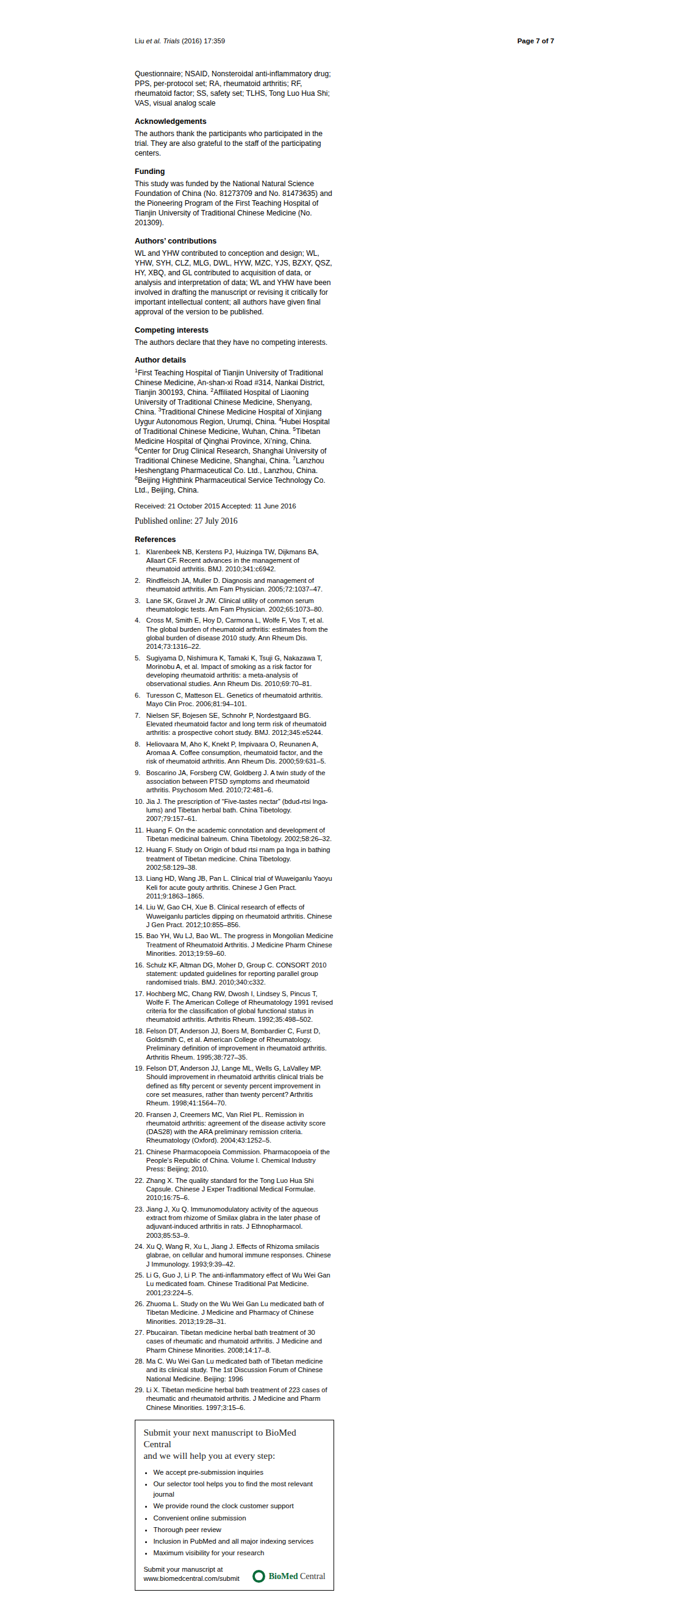Liu et al. Trials (2016) 17:359
Page 7 of 7
Questionnaire; NSAID, Nonsteroidal anti-inflammatory drug; PPS, per-protocol set; RA, rheumatoid arthritis; RF, rheumatoid factor; SS, safety set; TLHS, Tong Luo Hua Shi; VAS, visual analog scale
Acknowledgements
The authors thank the participants who participated in the trial. They are also grateful to the staff of the participating centers.
Funding
This study was funded by the National Natural Science Foundation of China (No. 81273709 and No. 81473635) and the Pioneering Program of the First Teaching Hospital of Tianjin University of Traditional Chinese Medicine (No. 201309).
Authors’ contributions
WL and YHW contributed to conception and design; WL, YHW, SYH, CLZ, MLG, DWL, HYW, MZC, YJS, BZXY, QSZ, HY, XBQ, and GL contributed to acquisition of data, or analysis and interpretation of data; WL and YHW have been involved in drafting the manuscript or revising it critically for important intellectual content; all authors have given final approval of the version to be published.
Competing interests
The authors declare that they have no competing interests.
Author details
1First Teaching Hospital of Tianjin University of Traditional Chinese Medicine, An-shan-xi Road #314, Nankai District, Tianjin 300193, China. 2Affiliated Hospital of Liaoning University of Traditional Chinese Medicine, Shenyang, China. 3Traditional Chinese Medicine Hospital of Xinjiang Uygur Autonomous Region, Urumqi, China. 4Hubei Hospital of Traditional Chinese Medicine, Wuhan, China. 5Tibetan Medicine Hospital of Qinghai Province, Xi’ning, China. 6Center for Drug Clinical Research, Shanghai University of Traditional Chinese Medicine, Shanghai, China. 7Lanzhou Heshengtang Pharmaceutical Co. Ltd., Lanzhou, China. 8Beijing Highthink Pharmaceutical Service Technology Co. Ltd., Beijing, China.
Received: 21 October 2015 Accepted: 11 June 2016
Published online: 27 July 2016
References
Klarenbeek NB, Kerstens PJ, Huizinga TW, Dijkmans BA, Allaart CF. Recent advances in the management of rheumatoid arthritis. BMJ. 2010;341:c6942.
Rindfleisch JA, Muller D. Diagnosis and management of rheumatoid arthritis. Am Fam Physician. 2005;72:1037–47.
Lane SK, Gravel Jr JW. Clinical utility of common serum rheumatologic tests. Am Fam Physician. 2002;65:1073–80.
Cross M, Smith E, Hoy D, Carmona L, Wolfe F, Vos T, et al. The global burden of rheumatoid arthritis: estimates from the global burden of disease 2010 study. Ann Rheum Dis. 2014;73:1316–22.
Sugiyama D, Nishimura K, Tamaki K, Tsuji G, Nakazawa T, Morinobu A, et al. Impact of smoking as a risk factor for developing rheumatoid arthritis: a meta-analysis of observational studies. Ann Rheum Dis. 2010;69:70–81.
Turesson C, Matteson EL. Genetics of rheumatoid arthritis. Mayo Clin Proc. 2006;81:94–101.
Nielsen SF, Bojesen SE, Schnohr P, Nordestgaard BG. Elevated rheumatoid factor and long term risk of rheumatoid arthritis: a prospective cohort study. BMJ. 2012;345:e5244.
Heliovaara M, Aho K, Knekt P, Impivaara O, Reunanen A, Aromaa A. Coffee consumption, rheumatoid factor, and the risk of rheumatoid arthritis. Ann Rheum Dis. 2000;59:631–5.
Boscarino JA, Forsberg CW, Goldberg J. A twin study of the association between PTSD symptoms and rheumatoid arthritis. Psychosom Med. 2010;72:481–6.
Jia J. The prescription of “Five-tastes nectar” (bdud-rtsi lnga-lums) and Tibetan herbal bath. China Tibetology. 2007;79:157–61.
Huang F. On the academic connotation and development of Tibetan medicinal balneum. China Tibetology. 2002;58:26–32.
Huang F. Study on Origin of bdud rtsi rnam pa lnga in bathing treatment of Tibetan medicine. China Tibetology. 2002;58:129–38.
Liang HD, Wang JB, Pan L. Clinical trial of Wuweiganlu Yaoyu Keli for acute gouty arthritis. Chinese J Gen Pract. 2011;9:1863–1865.
Liu W, Gao CH, Xue B. Clinical research of effects of Wuweiganlu particles dipping on rheumatoid arthritis. Chinese J Gen Pract. 2012;10:855–856.
Bao YH, Wu LJ, Bao WL. The progress in Mongolian Medicine Treatment of Rheumatoid Arthritis. J Medicine Pharm Chinese Minorities. 2013;19:59–60.
Schulz KF, Altman DG, Moher D, Group C. CONSORT 2010 statement: updated guidelines for reporting parallel group randomised trials. BMJ. 2010;340:c332.
Hochberg MC, Chang RW, Dwosh I, Lindsey S, Pincus T, Wolfe F. The American College of Rheumatology 1991 revised criteria for the classification of global functional status in rheumatoid arthritis. Arthritis Rheum. 1992;35:498–502.
Felson DT, Anderson JJ, Boers M, Bombardier C, Furst D, Goldsmith C, et al. American College of Rheumatology. Preliminary definition of improvement in rheumatoid arthritis. Arthritis Rheum. 1995;38:727–35.
Felson DT, Anderson JJ, Lange ML, Wells G, LaValley MP. Should improvement in rheumatoid arthritis clinical trials be defined as fifty percent or seventy percent improvement in core set measures, rather than twenty percent? Arthritis Rheum. 1998;41:1564–70.
Fransen J, Creemers MC, Van Riel PL. Remission in rheumatoid arthritis: agreement of the disease activity score (DAS28) with the ARA preliminary remission criteria. Rheumatology (Oxford). 2004;43:1252–5.
Chinese Pharmacopoeia Commission. Pharmacopoeia of the People’s Republic of China. Volume I. Chemical Industry Press: Beijing; 2010.
Zhang X. The quality standard for the Tong Luo Hua Shi Capsule. Chinese J Exper Traditional Medical Formulae. 2010;16:75–6.
Jiang J, Xu Q. Immunomodulatory activity of the aqueous extract from rhizome of Smilax glabra in the later phase of adjuvant-induced arthritis in rats. J Ethnopharmacol. 2003;85:53–9.
Xu Q, Wang R, Xu L, Jiang J. Effects of Rhizoma smilacis glabrae, on cellular and humoral immune responses. Chinese J Immunology. 1993;9:39–42.
Li G, Guo J, Li P. The anti-inflammatory effect of Wu Wei Gan Lu medicated foam. Chinese Traditional Pat Medicine. 2001;23:224–5.
Zhuoma L. Study on the Wu Wei Gan Lu medicated bath of Tibetan Medicine. J Medicine and Pharmacy of Chinese Minorities. 2013;19:28–31.
Pbucairan. Tibetan medicine herbal bath treatment of 30 cases of rheumatic and rhumatoid arthritis. J Medicine and Pharm Chinese Minorities. 2008;14:17–8.
Ma C. Wu Wei Gan Lu medicated bath of Tibetan medicine and its clinical study. The 1st Discussion Forum of Chinese National Medicine. Beijing: 1996
Li X. Tibetan medicine herbal bath treatment of 223 cases of rheumatic and rheumatoid arthritis. J Medicine and Pharm Chinese Minorities. 1997;3:15–6.
Submit your next manuscript to BioMed Central
and we will help you at every step:
We accept pre-submission inquiries
Our selector tool helps you to find the most relevant journal
We provide round the clock customer support
Convenient online submission
Thorough peer review
Inclusion in PubMed and all major indexing services
Maximum visibility for your research
Submit your manuscript at
www.biomedcentral.com/submit
BioMed Central